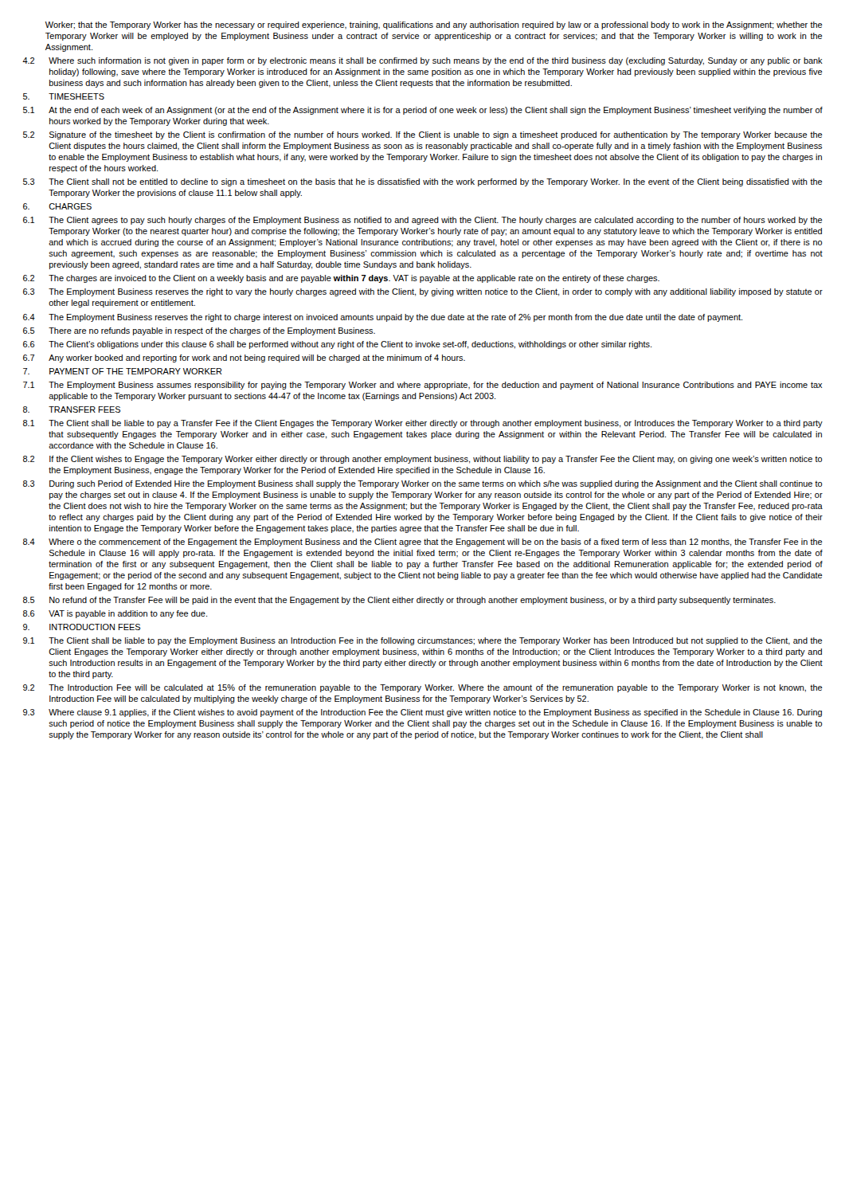Worker; that the Temporary Worker has the necessary or required experience, training, qualifications and any authorisation required by law or a professional body to work in the Assignment; whether the Temporary Worker will be employed by the Employment Business under a contract of service or apprenticeship or a contract for services; and that the Temporary Worker is willing to work in the Assignment.
4.2 Where such information is not given in paper form or by electronic means it shall be confirmed by such means by the end of the third business day (excluding Saturday, Sunday or any public or bank holiday) following, save where the Temporary Worker is introduced for an Assignment in the same position as one in which the Temporary Worker had previously been supplied within the previous five business days and such information has already been given to the Client, unless the Client requests that the information be resubmitted.
5. TIMESHEETS
5.1 At the end of each week of an Assignment (or at the end of the Assignment where it is for a period of one week or less) the Client shall sign the Employment Business’ timesheet verifying the number of hours worked by the Temporary Worker during that week.
5.2 Signature of the timesheet by the Client is confirmation of the number of hours worked. If the Client is unable to sign a timesheet produced for authentication by The temporary Worker because the Client disputes the hours claimed, the Client shall inform the Employment Business as soon as is reasonably practicable and shall co-operate fully and in a timely fashion with the Employment Business to enable the Employment Business to establish what hours, if any, were worked by the Temporary Worker. Failure to sign the timesheet does not absolve the Client of its obligation to pay the charges in respect of the hours worked.
5.3 The Client shall not be entitled to decline to sign a timesheet on the basis that he is dissatisfied with the work performed by the Temporary Worker. In the event of the Client being dissatisfied with the Temporary Worker the provisions of clause 11.1 below shall apply.
6. CHARGES
6.1 The Client agrees to pay such hourly charges of the Employment Business as notified to and agreed with the Client. The hourly charges are calculated according to the number of hours worked by the Temporary Worker (to the nearest quarter hour) and comprise the following; the Temporary Worker’s hourly rate of pay; an amount equal to any statutory leave to which the Temporary Worker is entitled and which is accrued during the course of an Assignment; Employer’s National Insurance contributions; any travel, hotel or other expenses as may have been agreed with the Client or, if there is no such agreement, such expenses as are reasonable; the Employment Business’ commission which is calculated as a percentage of the Temporary Worker’s hourly rate and; if overtime has not previously been agreed, standard rates are time and a half Saturday, double time Sundays and bank holidays.
6.2 The charges are invoiced to the Client on a weekly basis and are payable within 7 days. VAT is payable at the applicable rate on the entirety of these charges.
6.3 The Employment Business reserves the right to vary the hourly charges agreed with the Client, by giving written notice to the Client, in order to comply with any additional liability imposed by statute or other legal requirement or entitlement.
6.4 The Employment Business reserves the right to charge interest on invoiced amounts unpaid by the due date at the rate of 2% per month from the due date until the date of payment.
6.5 There are no refunds payable in respect of the charges of the Employment Business.
6.6 The Client’s obligations under this clause 6 shall be performed without any right of the Client to invoke set-off, deductions, withholdings or other similar rights.
6.7 Any worker booked and reporting for work and not being required will be charged at the minimum of 4 hours.
7. PAYMENT OF THE TEMPORARY WORKER
7.1 The Employment Business assumes responsibility for paying the Temporary Worker and where appropriate, for the deduction and payment of National Insurance Contributions and PAYE income tax applicable to the Temporary Worker pursuant to sections 44-47 of the Income tax (Earnings and Pensions) Act 2003.
8. TRANSFER FEES
8.1 The Client shall be liable to pay a Transfer Fee if the Client Engages the Temporary Worker either directly or through another employment business, or Introduces the Temporary Worker to a third party that subsequently Engages the Temporary Worker and in either case, such Engagement takes place during the Assignment or within the Relevant Period. The Transfer Fee will be calculated in accordance with the Schedule in Clause 16.
8.2 If the Client wishes to Engage the Temporary Worker either directly or through another employment business, without liability to pay a Transfer Fee the Client may, on giving one week’s written notice to the Employment Business, engage the Temporary Worker for the Period of Extended Hire specified in the Schedule in Clause 16.
8.3 During such Period of Extended Hire the Employment Business shall supply the Temporary Worker on the same terms on which s/he was supplied during the Assignment and the Client shall continue to pay the charges set out in clause 4. If the Employment Business is unable to supply the Temporary Worker for any reason outside its control for the whole or any part of the Period of Extended Hire; or the Client does not wish to hire the Temporary Worker on the same terms as the Assignment; but the Temporary Worker is Engaged by the Client, the Client shall pay the Transfer Fee, reduced pro-rata to reflect any charges paid by the Client during any part of the Period of Extended Hire worked by the Temporary Worker before being Engaged by the Client. If the Client fails to give notice of their intention to Engage the Temporary Worker before the Engagement takes place, the parties agree that the Transfer Fee shall be due in full.
8.4 Where o the commencement of the Engagement the Employment Business and the Client agree that the Engagement will be on the basis of a fixed term of less than 12 months, the Transfer Fee in the Schedule in Clause 16 will apply pro-rata. If the Engagement is extended beyond the initial fixed term; or the Client re-Engages the Temporary Worker within 3 calendar months from the date of termination of the first or any subsequent Engagement, then the Client shall be liable to pay a further Transfer Fee based on the additional Remuneration applicable for; the extended period of Engagement; or the period of the second and any subsequent Engagement, subject to the Client not being liable to pay a greater fee than the fee which would otherwise have applied had the Candidate first been Engaged for 12 months or more.
8.5 No refund of the Transfer Fee will be paid in the event that the Engagement by the Client either directly or through another employment business, or by a third party subsequently terminates.
8.6 VAT is payable in addition to any fee due.
9. INTRODUCTION FEES
9.1 The Client shall be liable to pay the Employment Business an Introduction Fee in the following circumstances; where the Temporary Worker has been Introduced but not supplied to the Client, and the Client Engages the Temporary Worker either directly or through another employment business, within 6 months of the Introduction; or the Client Introduces the Temporary Worker to a third party and such Introduction results in an Engagement of the Temporary Worker by the third party either directly or through another employment business within 6 months from the date of Introduction by the Client to the third party.
9.2 The Introduction Fee will be calculated at 15% of the remuneration payable to the Temporary Worker. Where the amount of the remuneration payable to the Temporary Worker is not known, the Introduction Fee will be calculated by multiplying the weekly charge of the Employment Business for the Temporary Worker’s Services by 52.
9.3 Where clause 9.1 applies, if the Client wishes to avoid payment of the Introduction Fee the Client must give written notice to the Employment Business as specified in the Schedule in Clause 16. During such period of notice the Employment Business shall supply the Temporary Worker and the Client shall pay the charges set out in the Schedule in Clause 16. If the Employment Business is unable to supply the Temporary Worker for any reason outside its’ control for the whole or any part of the period of notice, but the Temporary Worker continues to work for the Client, the Client shall